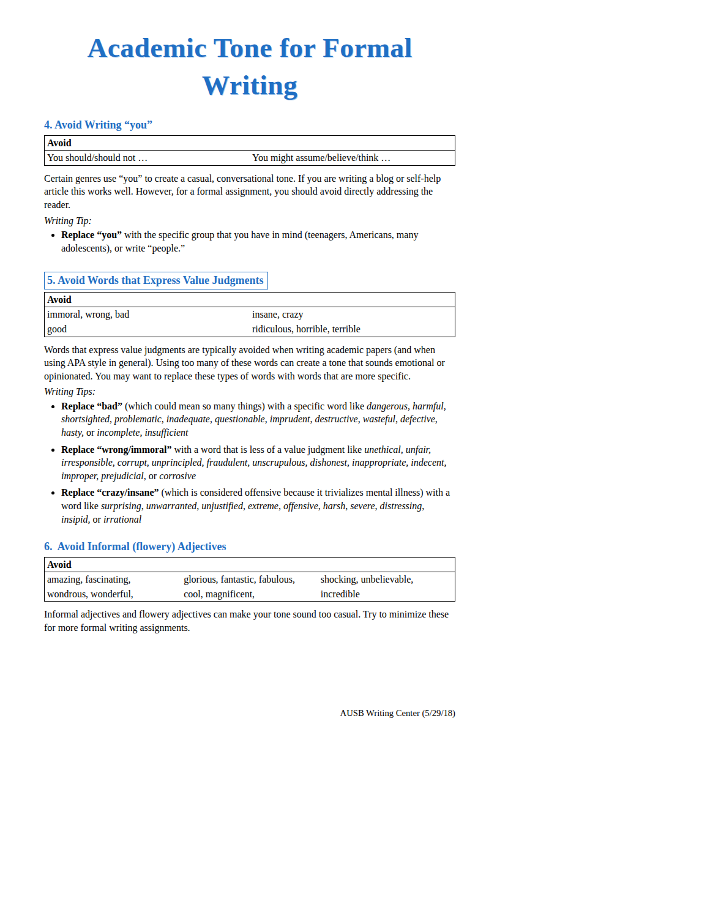Academic Tone for Formal Writing
4. Avoid Writing “you”
| Avoid |
| --- |
| You should/should not … | You might assume/believe/think … |
Certain genres use “you” to create a casual, conversational tone. If you are writing a blog or self-help article this works well. However, for a formal assignment, you should avoid directly addressing the reader.
Writing Tip:
Replace “you” with the specific group that you have in mind (teenagers, Americans, many adolescents), or write “people.”
5. Avoid Words that Express Value Judgments
| Avoid |
| --- |
| immoral, wrong, bad | insane, crazy |
| good | ridiculous, horrible, terrible |
Words that express value judgments are typically avoided when writing academic papers (and when using APA style in general). Using too many of these words can create a tone that sounds emotional or opinionated. You may want to replace these types of words with words that are more specific.
Writing Tips:
Replace “bad” (which could mean so many things) with a specific word like dangerous, harmful, shortsighted, problematic, inadequate, questionable, imprudent, destructive, wasteful, defective, hasty, or incomplete, insufficient
Replace “wrong/immoral” with a word that is less of a value judgment like unethical, unfair, irresponsible, corrupt, unprincipled, fraudulent, unscrupulous, dishonest, inappropriate, indecent, improper, prejudicial, or corrosive
Replace “crazy/insane” (which is considered offensive because it trivializes mental illness) with a word like surprising, unwarranted, unjustified, extreme, offensive, harsh, severe, distressing, insipid, or irrational
6. Avoid Informal (flowery) Adjectives
| Avoid |
| --- |
| amazing, fascinating, | glorious, fantastic, fabulous, | shocking, unbelievable, |
| wondrous, wonderful, | cool, magnificent, | incredible |
Informal adjectives and flowery adjectives can make your tone sound too casual. Try to minimize these for more formal writing assignments.
AUSB Writing Center (5/29/18)